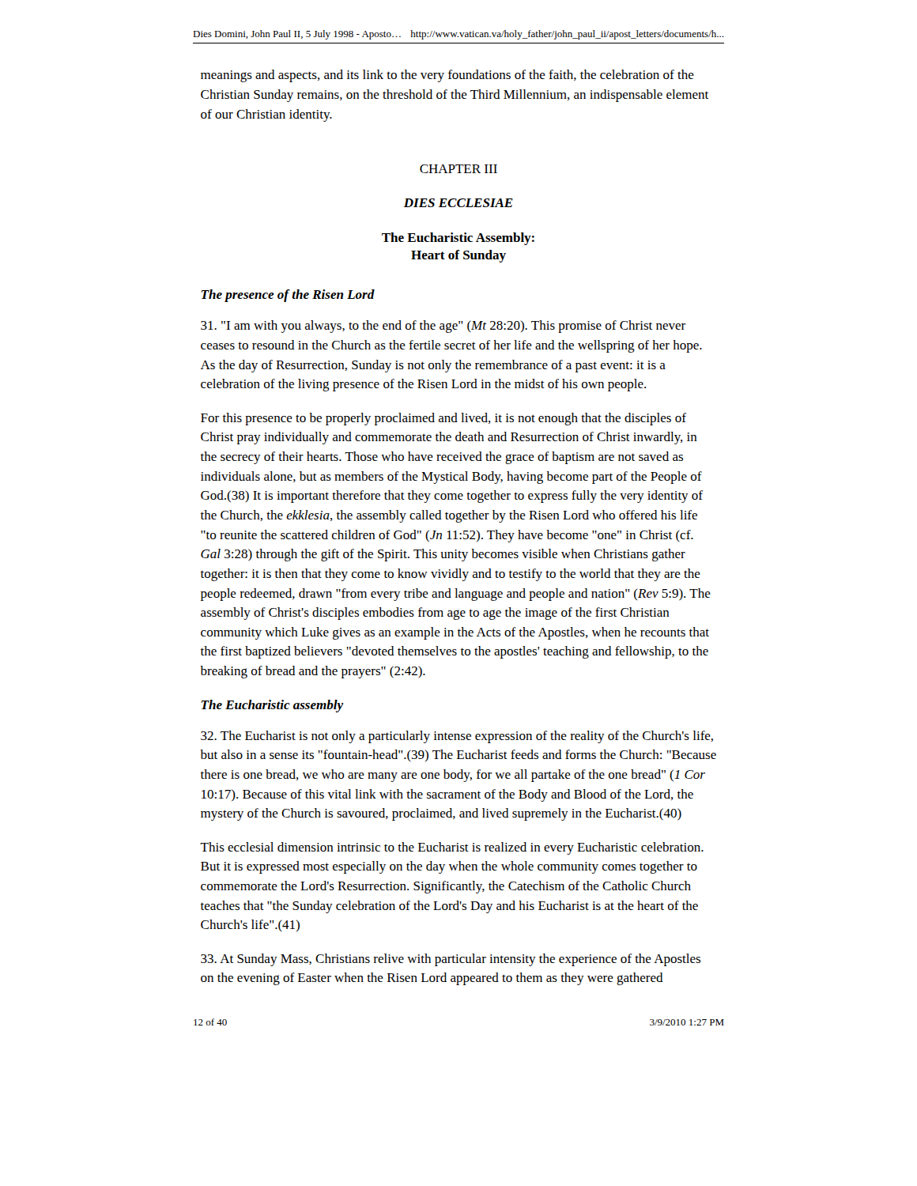Dies Domini, John Paul II, 5 July 1998 - Apostolic Letter http://www.vatican.va/holy_father/john_paul_ii/apost_letters/documents/h...
meanings and aspects, and its link to the very foundations of the faith, the celebration of the Christian Sunday remains, on the threshold of the Third Millennium, an indispensable element of our Christian identity.
CHAPTER III
DIES ECCLESIAE
The Eucharistic Assembly:
Heart of Sunday
The presence of the Risen Lord
31. "I am with you always, to the end of the age" (Mt 28:20). This promise of Christ never ceases to resound in the Church as the fertile secret of her life and the wellspring of her hope. As the day of Resurrection, Sunday is not only the remembrance of a past event: it is a celebration of the living presence of the Risen Lord in the midst of his own people.
For this presence to be properly proclaimed and lived, it is not enough that the disciples of Christ pray individually and commemorate the death and Resurrection of Christ inwardly, in the secrecy of their hearts. Those who have received the grace of baptism are not saved as individuals alone, but as members of the Mystical Body, having become part of the People of God.(38) It is important therefore that they come together to express fully the very identity of the Church, the ekklesia, the assembly called together by the Risen Lord who offered his life "to reunite the scattered children of God" (Jn 11:52). They have become "one" in Christ (cf. Gal 3:28) through the gift of the Spirit. This unity becomes visible when Christians gather together: it is then that they come to know vividly and to testify to the world that they are the people redeemed, drawn "from every tribe and language and people and nation" (Rev 5:9). The assembly of Christ's disciples embodies from age to age the image of the first Christian community which Luke gives as an example in the Acts of the Apostles, when he recounts that the first baptized believers "devoted themselves to the apostles' teaching and fellowship, to the breaking of bread and the prayers" (2:42).
The Eucharistic assembly
32. The Eucharist is not only a particularly intense expression of the reality of the Church's life, but also in a sense its "fountain-head".(39) The Eucharist feeds and forms the Church: "Because there is one bread, we who are many are one body, for we all partake of the one bread" (1 Cor 10:17). Because of this vital link with the sacrament of the Body and Blood of the Lord, the mystery of the Church is savoured, proclaimed, and lived supremely in the Eucharist.(40)
This ecclesial dimension intrinsic to the Eucharist is realized in every Eucharistic celebration. But it is expressed most especially on the day when the whole community comes together to commemorate the Lord's Resurrection. Significantly, the Catechism of the Catholic Church teaches that "the Sunday celebration of the Lord's Day and his Eucharist is at the heart of the Church's life".(41)
33. At Sunday Mass, Christians relive with particular intensity the experience of the Apostles on the evening of Easter when the Risen Lord appeared to them as they were gathered
12 of 40 3/9/2010 1:27 PM